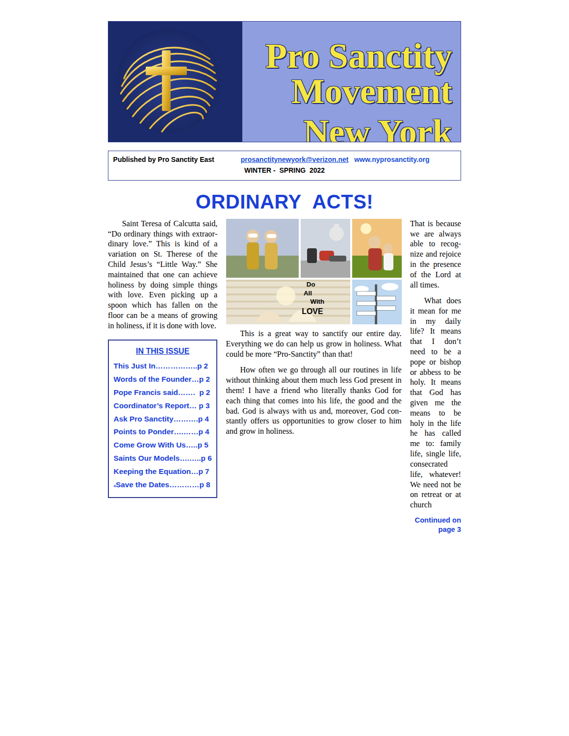Pro Sanctity Movement New York
Published by Pro Sanctity East prosanctitynewyork@verizon.net www.nyprosanctity.org WINTER - SPRING 2022
ORDINARY ACTS!
Saint Teresa of Calcutta said, “Do ordinary things with extraordinary love.” This is kind of a variation on St. Therese of the Child Jesus’s “Little Way.” She maintained that one can achieve holiness by doing simple things with love. Even picking up a spoon which has fallen on the floor can be a means of growing in holiness, if it is done with love.
IN THIS ISSUE
This Just In……………..p 2
Words of the Founder…p 2
Pope Francis said……. p 2
Coordinator’s Report… p 3
Ask Pro Sanctity……….p 4
Points to Ponder….……p 4
Come Grow With Us…..p 5
Saints Our Models….…..p 6
Keeping the Equation…p 7
4 Save the Dates…………p 8
Do All With LOVE
This is a great way to sanctify our entire day. Everything we do can help us grow in holiness. What could be more “Pro-Sanctity” than that!
How often we go through all our routines in life without thinking about them much less God present in them! I have a friend who literally thanks God for each thing that comes into his life, the good and the bad. God is always with us and, moreover, God constantly offers us opportunities to grow closer to him and grow in holiness.
That is because we are always able to recognize and rejoice in the presence of the Lord at all times.
What does it mean for me in my daily life? It means that I don’t need to be a pope or bishop or abbess to be holy. It means that God has given me the means to be holy in the life he has called me to: family life, single life, consecrated life, whatever! We need not be on retreat or at church
Continued on page 3